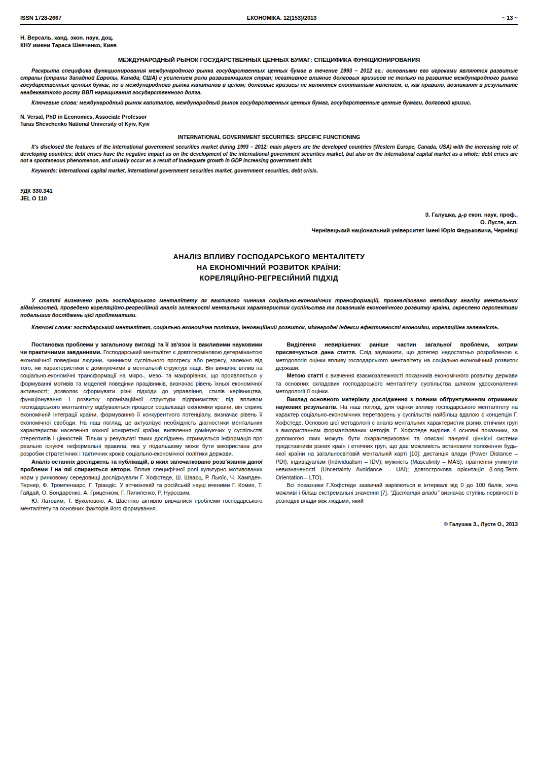ISSN 1728-2667
ЕКОНОМІКА. 12(153)/2013
~ 13 ~
Н. Версаль, канд. экон. наук, доц.
КНУ имени Тараса Шевченко, Киев
МЕЖДУНАРОДНЫЙ РЫНОК ГОСУДАРСТВЕННЫХ ЦЕННЫХ БУМАГ: СПЕЦИФИКА ФУНКЦИОНИРОВАНИЯ
Раскрыта специфика функционирования международного рынка государственных ценных бумаг в течение 1993 – 2012 гг.: основными его игроками являются развитые страны (страны Западной Европы, Канада, США) с усилением роли развивающихся стран; негативное влияние долговых кризисов не только на развитие международного рынка государственных ценных бумаг, но и международного рынка капиталов в целом; долговые кризисы не являются спонтанным явлением, и, как правило, возникают в результате неадекватного росту ВВП наращивания государственного долга.
Ключевые слова: международный рынок капиталов, международный рынок государственных ценных бумаг, государственные ценные бумаги, долговой кризис.
N. Versal, PhD in Economics, Associate Professor
Taras Shevchenko National University of Kyiv, Kyiv
INTERNATIONAL GOVERNMENT SECURITIES: SPECIFIC FUNCTIONING
It's disclosed the features of the international government securities market during 1993 – 2012: main players are the developed countries (Western Europe, Canada, USA) with the increasing role of developing countries; debt crises have the negative impact as on the development of the international government securities market, but also on the international capital market as a whole; debt crises are not a spontaneous phenomenon, and usually occur as a result of inadequate growth in GDP increasing government debt.
Keywords: international capital market, international government securities market, government securities, debt crisis.
УДК 330.341
JEL O 110
З. Галушка, д-р екон. наук, проф.,
О. Лусте, асп.
Чернівецький національний університет імені Юрія Федьковича, Чернівці
АНАЛІЗ ВПЛИВУ ГОСПОДАРСЬКОГО МЕНТАЛІТЕТУ
НА ЕКОНОМІЧНИЙ РОЗВИТОК КРАЇНИ:
КОРЕЛЯЦІЙНО-РЕГРЕСІЙНИЙ ПІДХІД
У статті визначено роль господарського менталітету як важливого чинника соціально-економічних трансформацій, проаналізовано методику аналізу ментальних відмінностей, проведено кореляційно-регресійний аналіз залежності ментальних характеристик суспільства та показників економічного розвитку країни, окреслено перспективи подальших досліджень цієї проблематики.
Ключові слова: господарський менталітет, соціально-економічна політика, інноваційний розвиток, міжнародні індекси ефективності економіки, кореляційна залежність.
Постановка проблеми у загальному вигляді та її зв'язок із важливими науковими чи практичними завданнями. Господарський менталітет є довготерміновою детермінантою економічної поведінки людини, чинником суспільного прогресу або регресу, залежно від того, які характеристики є домінуючими в ментальній структурі нації. Він виявляє вплив на соціально-економічні трансформації на мікро-, мезо- та макрорівнях, що проявляється у формуванні мотивів та моделей поведінки працівників, визначає рівень їхньої економічної активності; дозволяє сформувати різні підходи до управління, стилів керівництва, функціонування і розвитку організаційної структури підприємства; під впливом господарського менталітету відбуваються процеси соціалізації економіки країни, він сприяє економічній інтеграції країни, формуванню її конкурентного потенціалу, визначає рівень її економічної свободи. На наш погляд, це актуалізує необхідність діагностики ментальних характеристик населення кожної конкретної країни, виявлення домінуючих у суспільстві стереотипів і цінностей. Тільки у результаті таких досліджень отримується інформація про реально існуючі неформальні правила, яка у подальшому може бути використана для розробки стратегічних і тактичних кроків соціально-економічної політики держави.
Аналіз останніх досліджень та публікацій, в яких започатковано розв'язання даної проблеми і на які спираються автори. Вплив специфічної ролі культурно мотивованих норм у ринковому середовищі досліджували Г. Хофстеде, Ш. Шварц, Р. Льюїс, Ч. Хампден-Тернер, Ф. Тромпенаарс, Г. Тріандіс. У вітчизняній та російській науці вченими Г. Комих, Т. Гайдай, О. Бондаренко, А. Гриценком, Г. Пилипенко, Р. Нурєєвим,
Ю. Латовим, Т. Вуколовою, А. Шастітко активно вивчалися проблеми господарського менталітету та основних факторів його формування.
Виділення невирішених раніше частин загальної проблеми, котрим присвячується дана стаття. Слід зауважити, що дотепер недостатньо розробленою є методологія оцінки впливу господарського менталітету на соціально-економічний розвиток держави.
Метою статті є вивчення взаємозалежності показників економічного розвитку держави та основних складових господарського менталітету суспільства шляхом удосконалення методології її оцінки.
Виклад основного матеріалу дослідження з повним обґрунтуванням отриманих наукових результатів. На наш погляд, для оцінки впливу господарського менталітету на характер соціально-економічних перетворень у суспільстві найбільш вдалою є концепція Г. Хофстеде. Основою цієї методології є аналіз ментальних характеристик різних етнічних груп з використанням формалізованих методів. Г. Хофстеде виділив 4 основні показники, за допомогою яких можуть бути охарактеризовані та описані пануючі ціннісні системи представників різних країн і етнічних груп, що дає можливість встановити положення будь-якої країни на загальносвітовій ментальній карті [10]: дистанція влади (Power Distance – PDI); індивідуалізм (Individualism – IDV); мужність (Masculinity – MAS); прагнення уникнути невизначеності (Uncertainty Avoidance – UAI); довгострокова орієнтація (Long-Term Orientation – LTO).
Всі показники Г.Хофстеде зазвичай варіюються в інтервалі від 0 до 100 балів, хоча можливі і більш екстремальні значення [7]. "Дистанція влади" визначає ступінь нерівності в розподілі влади між людьми, який
© Галушка З., Лусте О., 2013